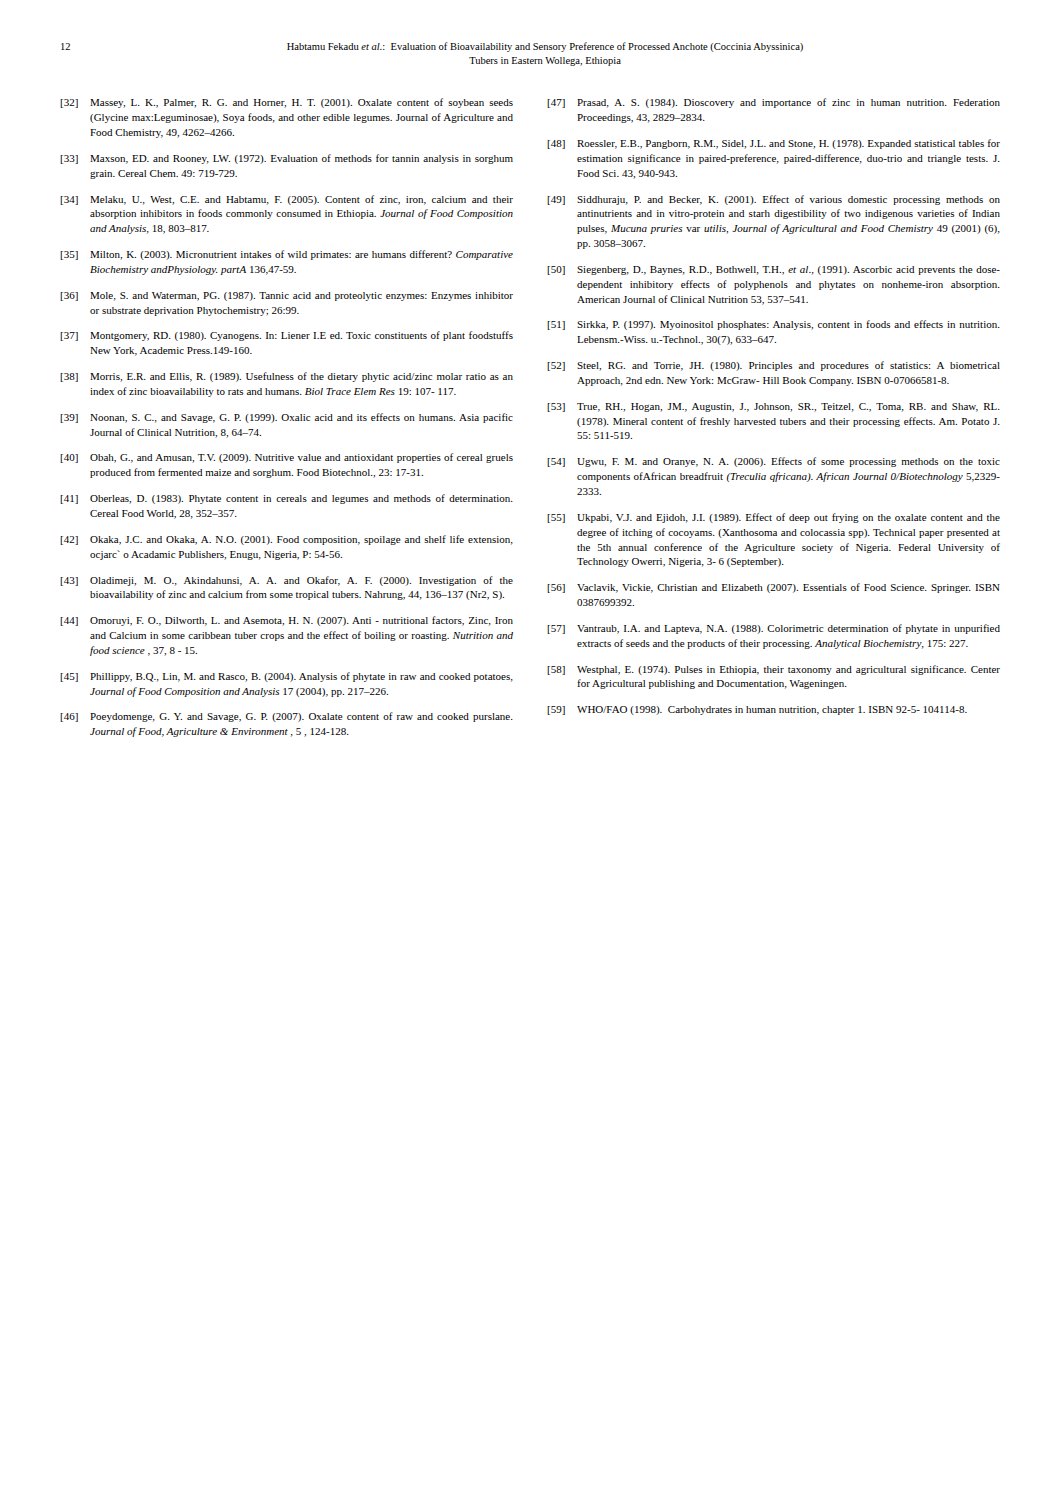12
Habtamu Fekadu et al.: Evaluation of Bioavailability and Sensory Preference of Processed Anchote (Coccinia Abyssinica)
Tubers in Eastern Wollega, Ethiopia
[32]
Massey, L. K., Palmer, R. G. and Horner, H. T. (2001). Oxalate content of soybean seeds (Glycine max:Leguminosae), Soya foods, and other edible legumes. Journal of Agriculture and Food Chemistry, 49, 4262–4266.
[33]
Maxson, ED. and Rooney, LW. (1972). Evaluation of methods for tannin analysis in sorghum grain. Cereal Chem. 49: 719-729.
[34]
Melaku, U., West, C.E. and Habtamu, F. (2005). Content of zinc, iron, calcium and their absorption inhibitors in foods commonly consumed in Ethiopia. Journal of Food Composition and Analysis, 18, 803–817.
[35]
Milton, K. (2003). Micronutrient intakes of wild primates: are humans different? Comparative Biochemistry andPhysiology. partA 136,47-59.
[36]
Mole, S. and Waterman, PG. (1987). Tannic acid and proteolytic enzymes: Enzymes inhibitor or substrate deprivation Phytochemistry; 26:99.
[37]
Montgomery, RD. (1980). Cyanogens. In: Liener I.E ed. Toxic constituents of plant foodstuffs New York, Academic Press.149-160.
[38]
Morris, E.R. and Ellis, R. (1989). Usefulness of the dietary phytic acid/zinc molar ratio as an index of zinc bioavailability to rats and humans. Biol Trace Elem Res 19: 107- 117.
[39]
Noonan, S. C., and Savage, G. P. (1999). Oxalic acid and its effects on humans. Asia pacific Journal of Clinical Nutrition, 8, 64–74.
[40]
Obah, G., and Amusan, T.V. (2009). Nutritive value and antioxidant properties of cereal gruels produced from fermented maize and sorghum. Food Biotechnol., 23: 17-31.
[41]
Oberleas, D. (1983). Phytate content in cereals and legumes and methods of determination. Cereal Food World, 28, 352–357.
[42]
Okaka, J.C. and Okaka, A. N.O. (2001). Food composition, spoilage and shelf life extension, ocjarc` o Acadamic Publishers, Enugu, Nigeria, P: 54-56.
[43]
Oladimeji, M. O., Akindahunsi, A. A. and Okafor, A. F. (2000). Investigation of the bioavailability of zinc and calcium from some tropical tubers. Nahrung, 44, 136–137 (Nr2, S).
[44]
Omoruyi, F. O., Dilworth, L. and Asemota, H. N. (2007). Anti - nutritional factors, Zinc, Iron and Calcium in some caribbean tuber crops and the effect of boiling or roasting. Nutrition and food science , 37, 8 - 15.
[45]
Phillippy, B.Q., Lin, M. and Rasco, B. (2004). Analysis of phytate in raw and cooked potatoes, Journal of Food Composition and Analysis 17 (2004), pp. 217–226.
[46]
Poeydomenge, G. Y. and Savage, G. P. (2007). Oxalate content of raw and cooked purslane. Journal of Food, Agriculture & Environment , 5 , 124-128.
[47]
Prasad, A. S. (1984). Dioscovery and importance of zinc in human nutrition. Federation Proceedings, 43, 2829–2834.
[48]
Roessler, E.B., Pangborn, R.M., Sidel, J.L. and Stone, H. (1978). Expanded statistical tables for estimation significance in paired-preference, paired-difference, duo-trio and triangle tests. J. Food Sci. 43, 940-943.
[49]
Siddhuraju, P. and Becker, K. (2001). Effect of various domestic processing methods on antinutrients and in vitro-protein and starh digestibility of two indigenous varieties of Indian pulses, Mucuna pruries var utilis, Journal of Agricultural and Food Chemistry 49 (2001) (6), pp. 3058–3067.
[50]
Siegenberg, D., Baynes, R.D., Bothwell, T.H., et al., (1991). Ascorbic acid prevents the dose-dependent inhibitory effects of polyphenols and phytates on nonheme-iron absorption. American Journal of Clinical Nutrition 53, 537–541.
[51]
Sirkka, P. (1997). Myoinositol phosphates: Analysis, content in foods and effects in nutrition. Lebensm.-Wiss. u.-Technol., 30(7), 633–647.
[52]
Steel, RG. and Torrie, JH. (1980). Principles and procedures of statistics: A biometrical Approach, 2nd edn. New York: McGraw- Hill Book Company. ISBN 0-07066581-8.
[53]
True, RH., Hogan, JM., Augustin, J., Johnson, SR., Teitzel, C., Toma, RB. and Shaw, RL. (1978). Mineral content of freshly harvested tubers and their processing effects. Am. Potato J. 55: 511-519.
[54]
Ugwu, F. M. and Oranye, N. A. (2006). Effects of some processing methods on the toxic components ofAfrican breadfruit (Treculia qfricana). African Journal 0/Biotechnology 5,2329-2333.
[55]
Ukpabi, V.J. and Ejidoh, J.I. (1989). Effect of deep out frying on the oxalate content and the degree of itching of cocoyams. (Xanthosoma and colocassia spp). Technical paper presented at the 5th annual conference of the Agriculture society of Nigeria. Federal University of Technology Owerri, Nigeria, 3- 6 (September).
[56]
Vaclavik, Vickie, Christian and Elizabeth (2007). Essentials of Food Science. Springer. ISBN 0387699392.
[57]
Vantraub, I.A. and Lapteva, N.A. (1988). Colorimetric determination of phytate in unpurified extracts of seeds and the products of their processing. Analytical Biochemistry, 175: 227.
[58]
Westphal, E. (1974). Pulses in Ethiopia, their taxonomy and agricultural significance. Center for Agricultural publishing and Documentation, Wageningen.
[59]
WHO/FAO (1998). Carbohydrates in human nutrition, chapter 1. ISBN 92-5- 104114-8.